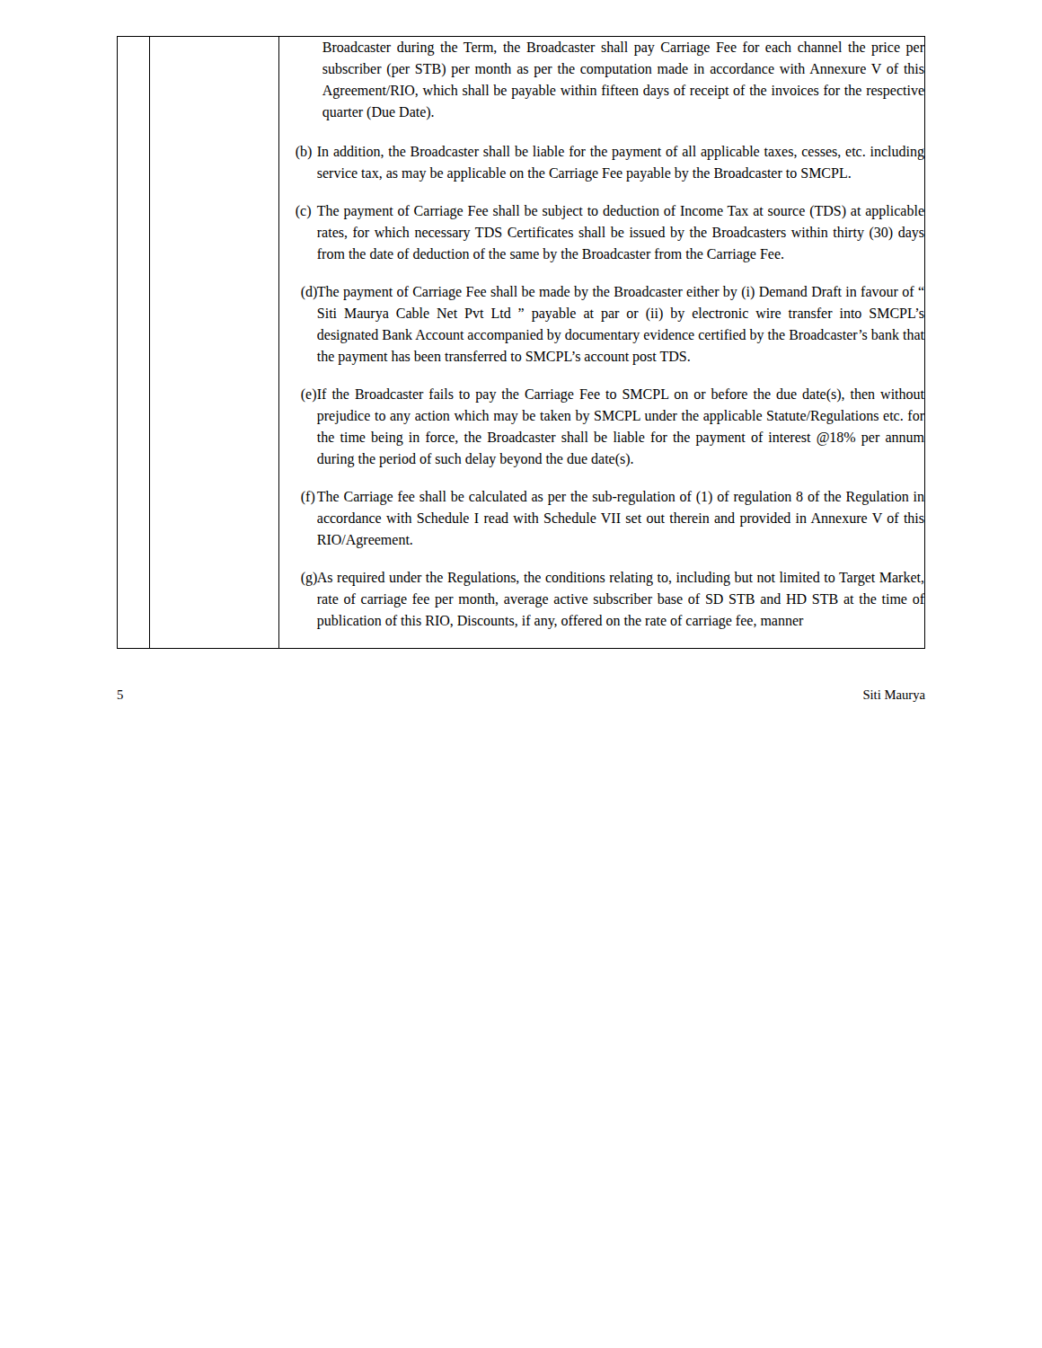| | | Broadcaster during the Term, the Broadcaster shall pay Carriage Fee for each channel the price per subscriber (per STB) per month as per the computation made in accordance with Annexure V of this Agreement/RIO, which shall be payable within fifteen days of receipt of the invoices for the respective quarter (Due Date). (b) In addition, the Broadcaster shall be liable for the payment of all applicable taxes, cesses, etc. including service tax, as may be applicable on the Carriage Fee payable by the Broadcaster to SMCPL. (c) The payment of Carriage Fee shall be subject to deduction of Income Tax at source (TDS) at applicable rates, for which necessary TDS Certificates shall be issued by the Broadcasters within thirty (30) days from the date of deduction of the same by the Broadcaster from the Carriage Fee. (d) The payment of Carriage Fee shall be made by the Broadcaster either by (i) Demand Draft in favour of “ Siti Maurya Cable Net Pvt Ltd ” payable at par or (ii) by electronic wire transfer into SMCPL’s designated Bank Account accompanied by documentary evidence certified by the Broadcaster’s bank that the payment has been transferred to SMCPL’s account post TDS. (e) If the Broadcaster fails to pay the Carriage Fee to SMCPL on or before the due date(s), then without prejudice to any action which may be taken by SMCPL under the applicable Statute/Regulations etc. for the time being in force, the Broadcaster shall be liable for the payment of interest @18% per annum during the period of such delay beyond the due date(s). (f) The Carriage fee shall be calculated as per the sub-regulation of (1) of regulation 8 of the Regulation in accordance with Schedule I read with Schedule VII set out therein and provided in Annexure V of this RIO/Agreement. (g) As required under the Regulations, the conditions relating to, including but not limited to Target Market, rate of carriage fee per month, average active subscriber base of SD STB and HD STB at the time of publication of this RIO, Discounts, if any, offered on the rate of carriage fee, manner |
5
Siti Maurya